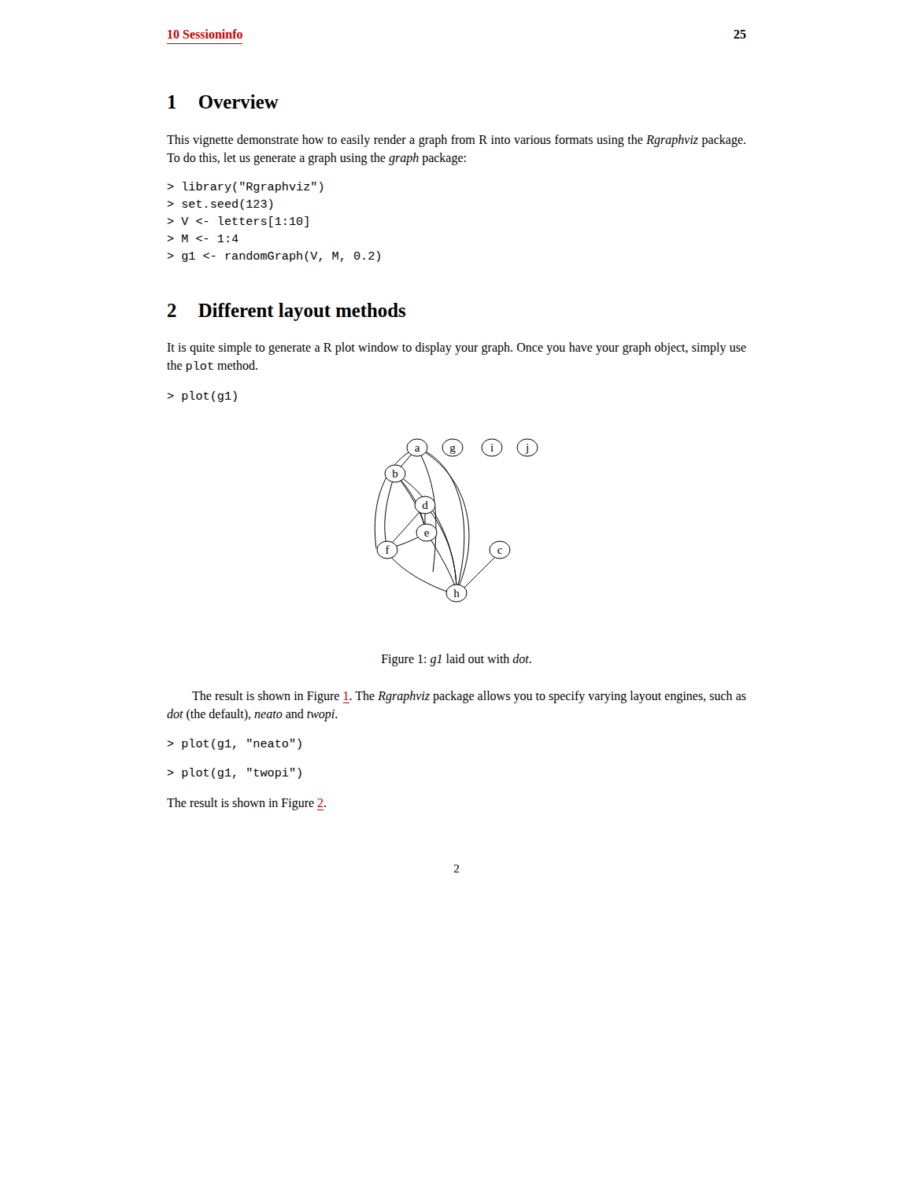10 Sessioninfo 25
1 Overview
This vignette demonstrate how to easily render a graph from R into various formats using the Rgraphviz package. To do this, let us generate a graph using the graph package:
> library("Rgraphviz")
> set.seed(123)
> V <- letters[1:10]
> M <- 1:4
> g1 <- randomGraph(V, M, 0.2)
2 Different layout methods
It is quite simple to generate a R plot window to display your graph. Once you have your graph object, simply use the plot method.
> plot(g1)
a g i j b d e f c h
Figure 1: g1 laid out with dot.
The result is shown in Figure 1. The Rgraphviz package allows you to specify varying layout engines, such as dot (the default), neato and twopi.
> plot(g1, "neato")
> plot(g1, "twopi")
The result is shown in Figure 2.
2